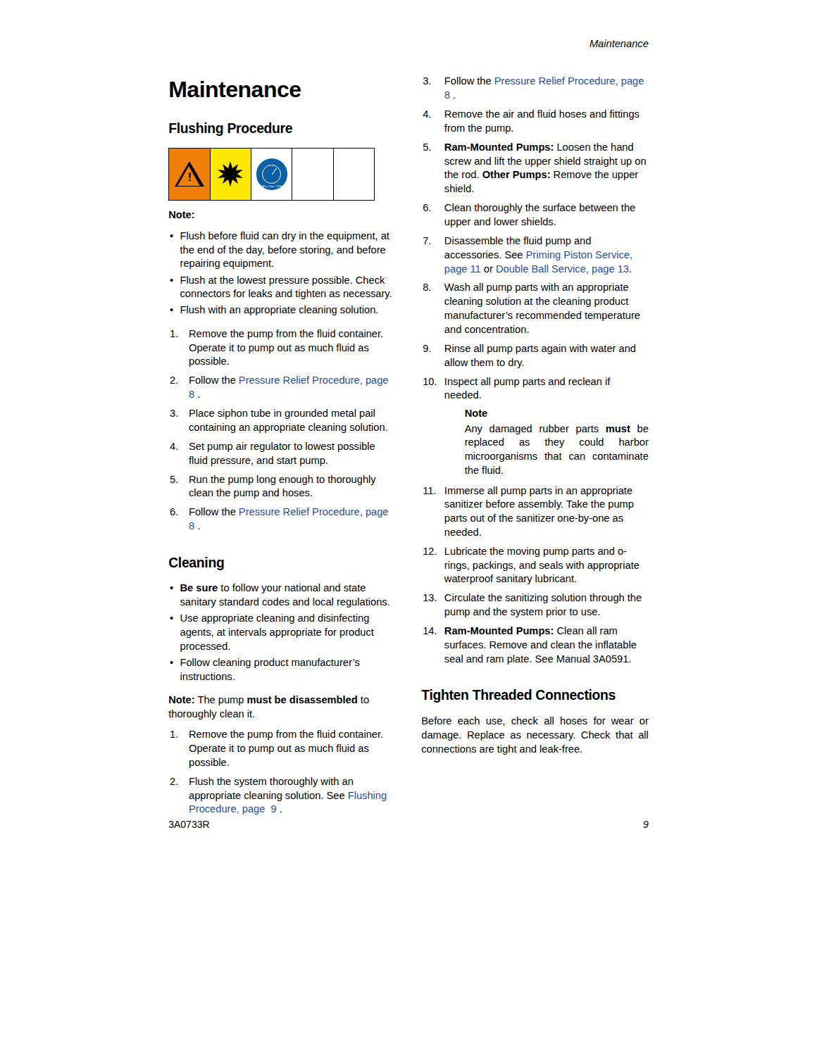Maintenance
Maintenance
Flushing Procedure
!
MPa / bar / PSI
Note:
Flush before fluid can dry in the equipment, at the end of the day, before storing, and before repairing equipment.
Flush at the lowest pressure possible. Check connectors for leaks and tighten as necessary.
Flush with an appropriate cleaning solution.
Remove the pump from the fluid container. Operate it to pump out as much fluid as possible.
Follow the Pressure Relief Procedure, page 8 .
Place siphon tube in grounded metal pail containing an appropriate cleaning solution.
Set pump air regulator to lowest possible fluid pressure, and start pump.
Run the pump long enough to thoroughly clean the pump and hoses.
Follow the Pressure Relief Procedure, page 8 .
Cleaning
Be sure to follow your national and state sanitary standard codes and local regulations.
Use appropriate cleaning and disinfecting agents, at intervals appropriate for product processed.
Follow cleaning product manufacturer’s instructions.
Note: The pump must be disassembled to thoroughly clean it.
Remove the pump from the fluid container. Operate it to pump out as much fluid as possible.
Flush the system thoroughly with an appropriate cleaning solution. See Flushing Procedure, page 9 .
Follow the Pressure Relief Procedure, page 8 .
Remove the air and fluid hoses and fittings from the pump.
Ram-Mounted Pumps: Loosen the hand screw and lift the upper shield straight up on the rod. Other Pumps: Remove the upper shield.
Clean thoroughly the surface between the upper and lower shields.
Disassemble the fluid pump and accessories. See Priming Piston Service, page 11 or Double Ball Service, page 13.
Wash all pump parts with an appropriate cleaning solution at the cleaning product manufacturer’s recommended temperature and concentration.
Rinse all pump parts again with water and allow them to dry.
Inspect all pump parts and reclean if needed.
Note
Any damaged rubber parts must be replaced as they could harbor microorganisms that can contaminate the fluid.
Immerse all pump parts in an appropriate sanitizer before assembly. Take the pump parts out of the sanitizer one-by-one as needed.
Lubricate the moving pump parts and o-rings, packings, and seals with appropriate waterproof sanitary lubricant.
Circulate the sanitizing solution through the pump and the system prior to use.
Ram-Mounted Pumps: Clean all ram surfaces. Remove and clean the inflatable seal and ram plate. See Manual 3A0591.
Tighten Threaded Connections
Before each use, check all hoses for wear or damage. Replace as necessary. Check that all connections are tight and leak-free.
3A0733R
9